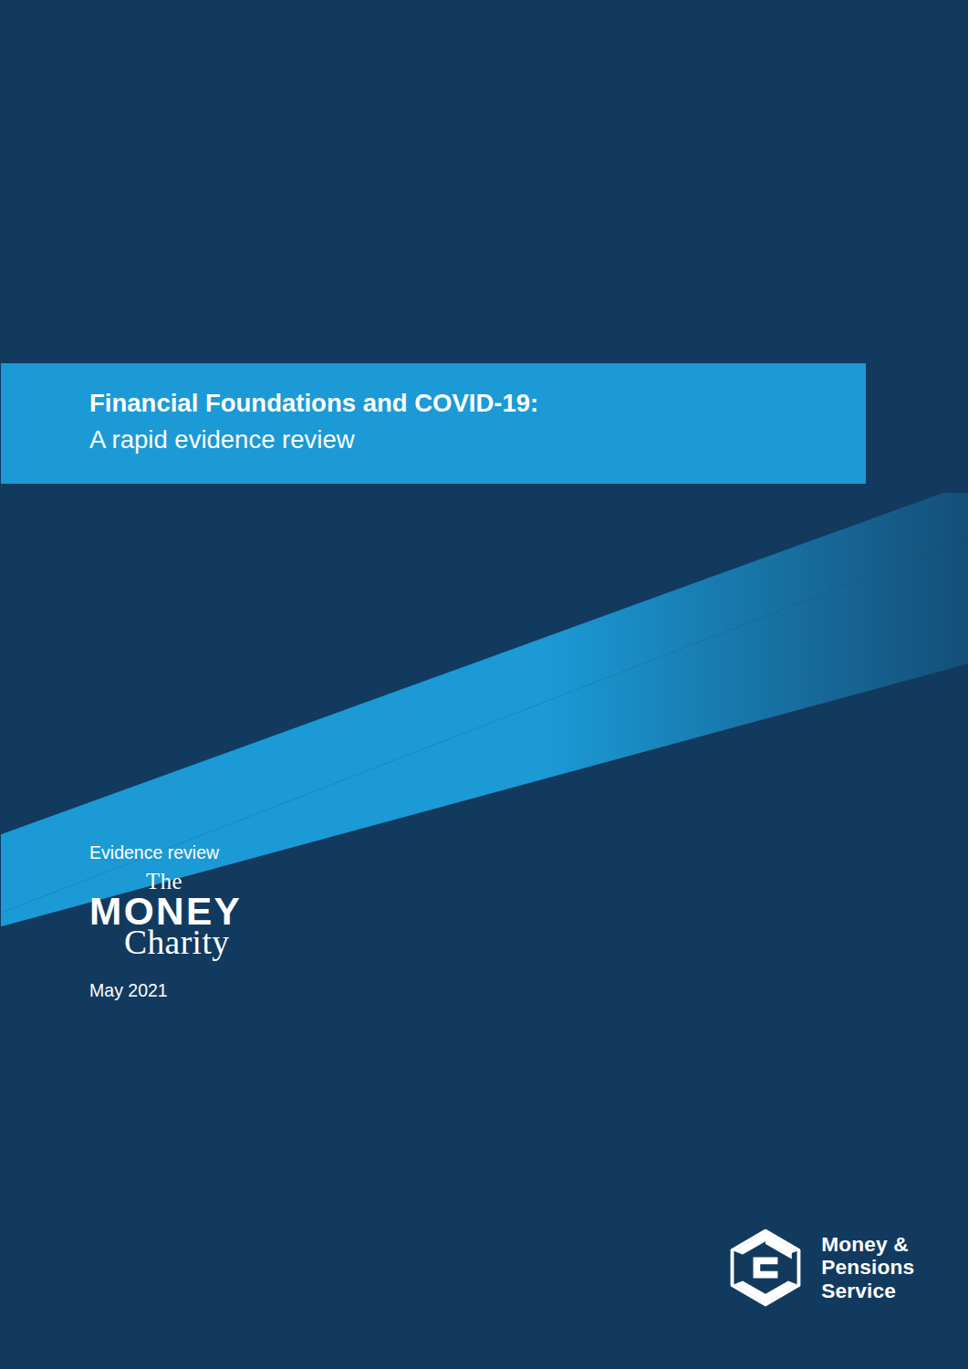Financial Foundations and COVID-19: A rapid evidence review
Evidence review
The MONEY Charity
May 2021
Money & Pensions Service